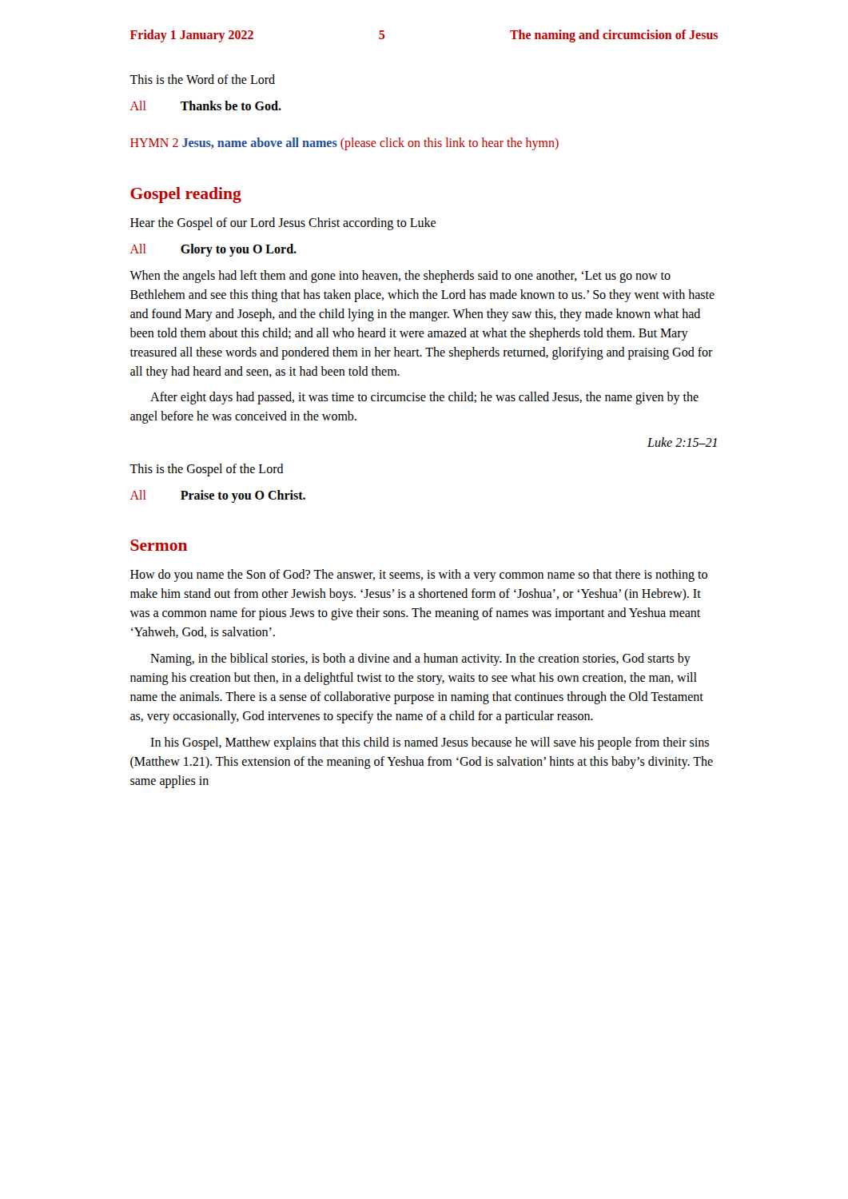Friday 1 January 2022
5
The naming and circumcision of Jesus
This is the Word of the Lord
All Thanks be to God.
HYMN 2 Jesus, name above all names (please click on this link to hear the hymn)
Gospel reading
Hear the Gospel of our Lord Jesus Christ according to Luke
All Glory to you O Lord.
When the angels had left them and gone into heaven, the shepherds said to one another, ‘Let us go now to Bethlehem and see this thing that has taken place, which the Lord has made known to us.’ So they went with haste and found Mary and Joseph, and the child lying in the manger. When they saw this, they made known what had been told them about this child; and all who heard it were amazed at what the shepherds told them. But Mary treasured all these words and pondered them in her heart. The shepherds returned, glorifying and praising God for all they had heard and seen, as it had been told them.
After eight days had passed, it was time to circumcise the child; he was called Jesus, the name given by the angel before he was conceived in the womb.
Luke 2:15–21
This is the Gospel of the Lord
All Praise to you O Christ.
Sermon
How do you name the Son of God? The answer, it seems, is with a very common name so that there is nothing to make him stand out from other Jewish boys. ‘Jesus’ is a shortened form of ‘Joshua’, or ‘Yeshua’ (in Hebrew). It was a common name for pious Jews to give their sons. The meaning of names was important and Yeshua meant ‘Yahweh, God, is salvation’.
Naming, in the biblical stories, is both a divine and a human activity. In the creation stories, God starts by naming his creation but then, in a delightful twist to the story, waits to see what his own creation, the man, will name the animals. There is a sense of collaborative purpose in naming that continues through the Old Testament as, very occasionally, God intervenes to specify the name of a child for a particular reason.
In his Gospel, Matthew explains that this child is named Jesus because he will save his people from their sins (Matthew 1.21). This extension of the meaning of Yeshua from ‘God is salvation’ hints at this baby’s divinity. The same applies in